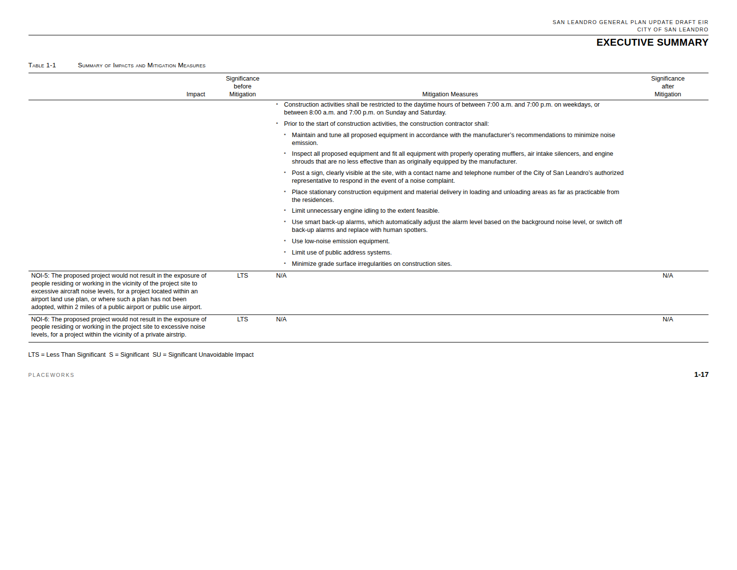SAN LEANDRO GENERAL PLAN UPDATE DRAFT EIR CITY OF SAN LEANDRO
EXECUTIVE SUMMARY
Table 1-1 Summary of Impacts and Mitigation Measures
| Impact | Significance before Mitigation | Mitigation Measures | Significance after Mitigation |
| --- | --- | --- | --- |
| | | Construction activities shall be restricted to the daytime hours of between 7:00 a.m. and 7:00 p.m. on weekdays, or between 8:00 a.m. and 7:00 p.m. on Sunday and Saturday. Prior to the start of construction activities, the construction contractor shall: Maintain and tune all proposed equipment in accordance with the manufacturer’s recommendations to minimize noise emission. Inspect all proposed equipment and fit all equipment with properly operating mufflers, air intake silencers, and engine shrouds that are no less effective than as originally equipped by the manufacturer. Post a sign, clearly visible at the site, with a contact name and telephone number of the City of San Leandro’s authorized representative to respond in the event of a noise complaint. Place stationary construction equipment and material delivery in loading and unloading areas as far as practicable from the residences. Limit unnecessary engine idling to the extent feasible. Use smart back-up alarms, which automatically adjust the alarm level based on the background noise level, or switch off back-up alarms and replace with human spotters. Use low-noise emission equipment. Limit use of public address systems. Minimize grade surface irregularities on construction sites. | |
| NOI-5: The proposed project would not result in the exposure of people residing or working in the vicinity of the project site to excessive aircraft noise levels, for a project located within an airport land use plan, or where such a plan has not been adopted, within 2 miles of a public airport or public use airport. | LTS | N/A | N/A |
| NOI-6: The proposed project would not result in the exposure of people residing or working in the project site to excessive noise levels, for a project within the vicinity of a private airstrip. | LTS | N/A | N/A |
LTS = Less Than Significant S = Significant SU = Significant Unavoidable Impact
PLACEWORKS
1-17